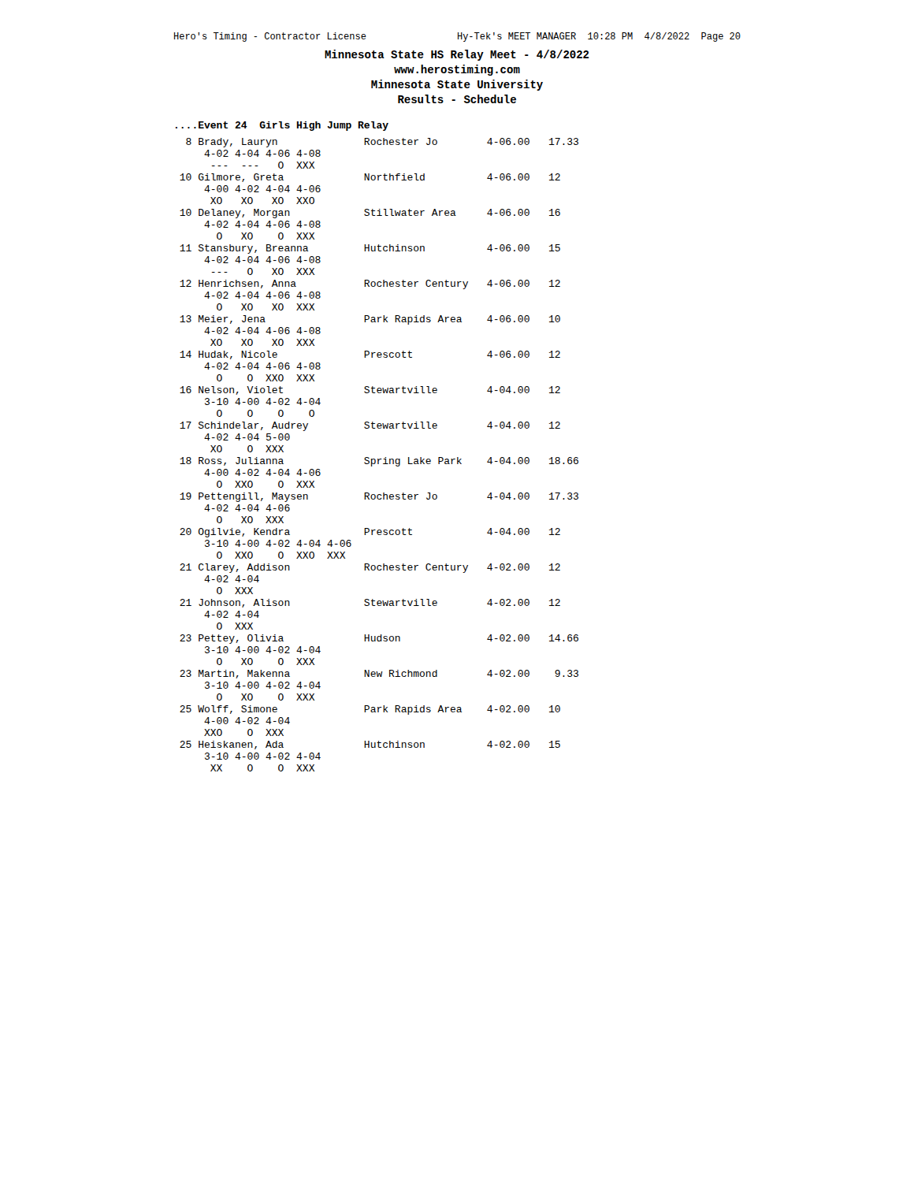Hero's Timing - Contractor License Hy-Tek's MEET MANAGER 10:28 PM 4/8/2022 Page 20
Minnesota State HS Relay Meet - 4/8/2022
www.herostiming.com
Minnesota State University
Results - Schedule
....Event 24 Girls High Jump Relay
  8 Brady, Lauryn              Rochester Jo        4-06.00   17.33
     4-02 4-04 4-06 4-08
      ---  ---   O  XXX
 10 Gilmore, Greta             Northfield          4-06.00   12
     4-00 4-02 4-04 4-06
      XO   XO   XO  XXO
 10 Delaney, Morgan            Stillwater Area     4-06.00   16
     4-02 4-04 4-06 4-08
       O   XO    O  XXX
 11 Stansbury, Breanna         Hutchinson          4-06.00   15
     4-02 4-04 4-06 4-08
      ---   O   XO  XXX
 12 Henrichsen, Anna           Rochester Century   4-06.00   12
     4-02 4-04 4-06 4-08
       O   XO   XO  XXX
 13 Meier, Jena                Park Rapids Area    4-06.00   10
     4-02 4-04 4-06 4-08
      XO   XO   XO  XXX
 14 Hudak, Nicole              Prescott            4-06.00   12
     4-02 4-04 4-06 4-08
       O    O  XXO  XXX
 16 Nelson, Violet             Stewartville        4-04.00   12
     3-10 4-00 4-02 4-04
       O    O    O    O
 17 Schindelar, Audrey         Stewartville        4-04.00   12
     4-02 4-04 5-00
      XO    O  XXX
 18 Ross, Julianna             Spring Lake Park    4-04.00   18.66
     4-00 4-02 4-04 4-06
       O  XXO    O  XXX
 19 Pettengill, Maysen         Rochester Jo        4-04.00   17.33
     4-02 4-04 4-06
       O   XO  XXX
 20 Ogilvie, Kendra            Prescott            4-04.00   12
     3-10 4-00 4-02 4-04 4-06
       O  XXO    O  XXO  XXX
 21 Clarey, Addison            Rochester Century   4-02.00   12
     4-02 4-04
       O  XXX
 21 Johnson, Alison            Stewartville        4-02.00   12
     4-02 4-04
       O  XXX
 23 Pettey, Olivia             Hudson              4-02.00   14.66
     3-10 4-00 4-02 4-04
       O   XO    O  XXX
 23 Martin, Makenna            New Richmond        4-02.00    9.33
     3-10 4-00 4-02 4-04
       O   XO    O  XXX
 25 Wolff, Simone              Park Rapids Area    4-02.00   10
     4-00 4-02 4-04
     XXO    O  XXX
 25 Heiskanen, Ada             Hutchinson          4-02.00   15
     3-10 4-00 4-02 4-04
      XX    O    O  XXX